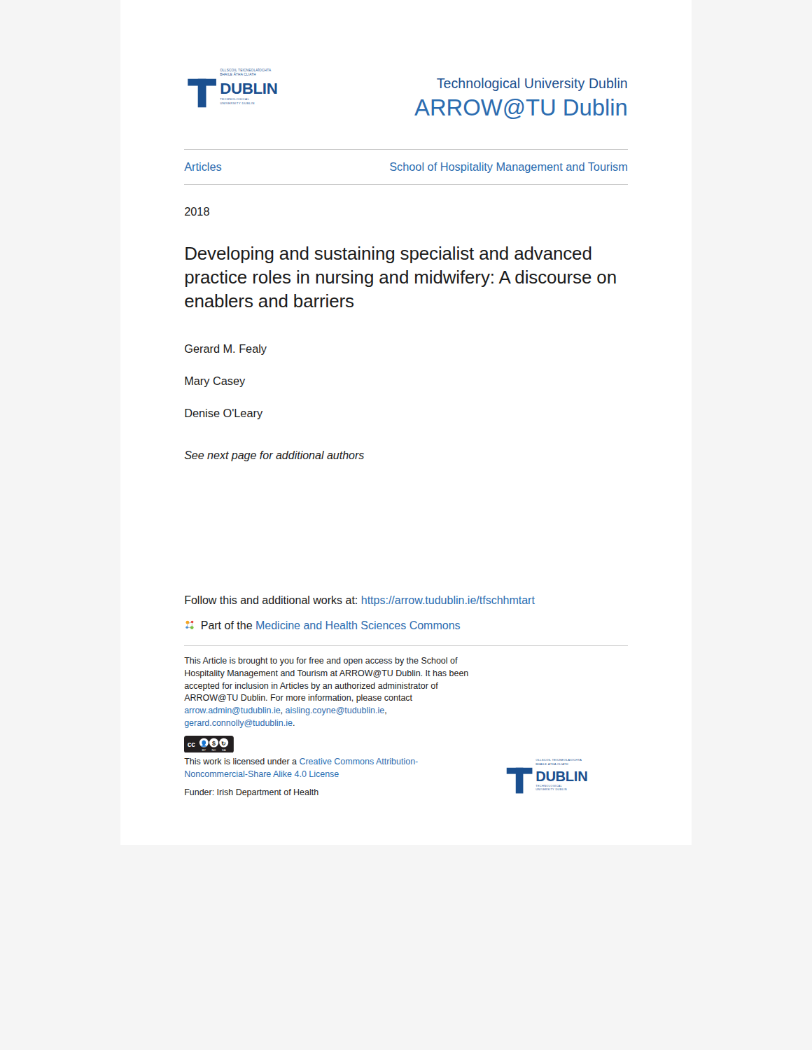OLLSCOIL TEICNEOLAÍOCHTA BHAILE ÁTHA CLIATH DUBLIN TECHNOLOGICAL UNIVERSITY DUBLIN
Technological University Dublin
ARROW@TU Dublin
Articles School of Hospitality Management and Tourism
2018
Developing and sustaining specialist and advanced practice roles in nursing and midwifery: A discourse on enablers and barriers
Gerard M. Fealy
Mary Casey
Denise O'Leary
See next page for additional authors
Follow this and additional works at: https://arrow.tudublin.ie/tfschhmtart
Part of the Medicine and Health Sciences Commons
This Article is brought to you for free and open access by the School of Hospitality Management and Tourism at ARROW@TU Dublin. It has been accepted for inclusion in Articles by an authorized administrator of ARROW@TU Dublin. For more information, please contact arrow.admin@tudublin.ie, aisling.coyne@tudublin.ie, gerard.connolly@tudublin.ie.
cc 👤 $ ↻ BY NC SA
This work is licensed under a Creative Commons Attribution-Noncommercial-Share Alike 4.0 License
Funder: Irish Department of Health
OLLSCOIL TEICNEOLAÍOCHTA BHAILE ÁTHA CLIATH DUBLIN TECHNOLOGICAL UNIVERSITY DUBLIN